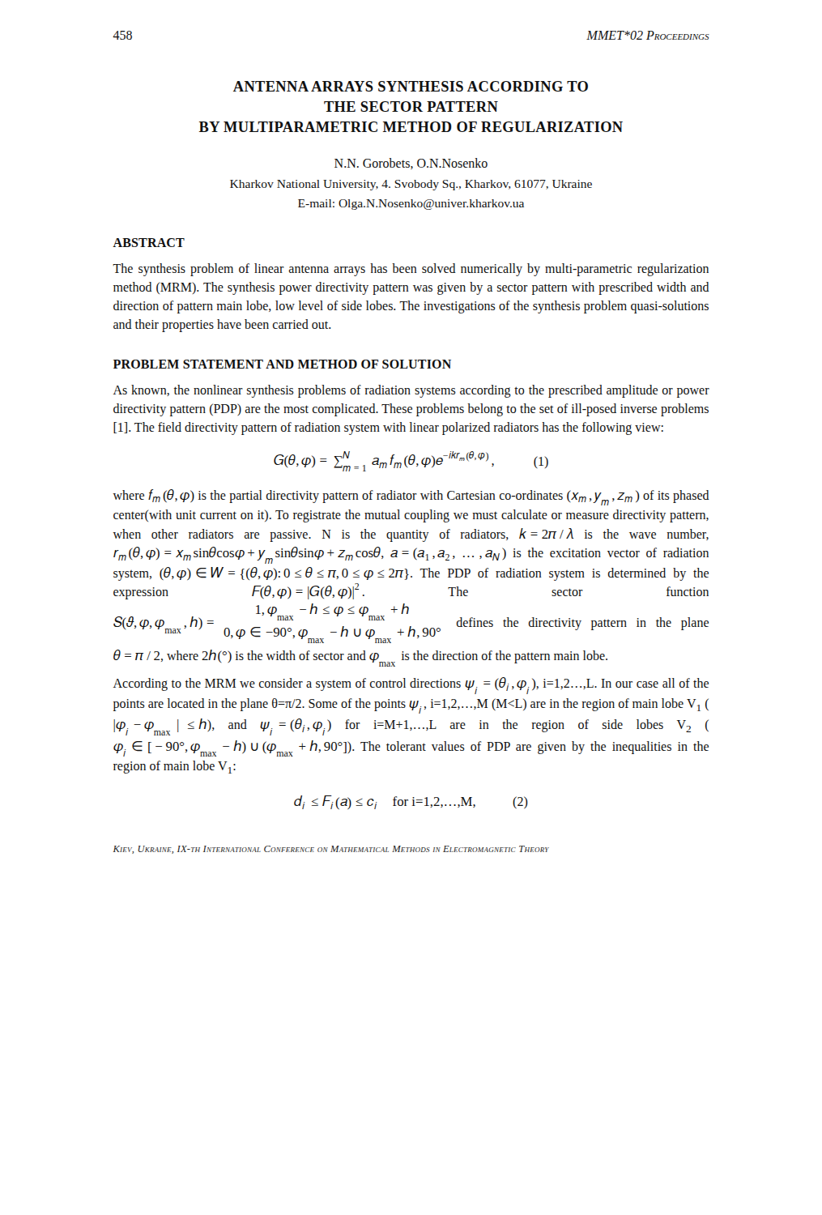458 MMET*02 Proceedings
Antenna Arrays Synthesis According to
the Sector Pattern
by Multiparametric Method of Regularization
N.N. Gorobets, O.N.Nosenko
Kharkov National University, 4. Svobody Sq., Kharkov, 61077, Ukraine
E-mail: Olga.N.Nosenko@univer.kharkov.ua
Abstract
The synthesis problem of linear antenna arrays has been solved numerically by multi-parametric regularization method (MRM). The synthesis power directivity pattern was given by a sector pattern with prescribed width and direction of pattern main lobe, low level of side lobes. The investigations of the synthesis problem quasi-solutions and their properties have been carried out.
Problem Statement and Method of Solution
As known, the nonlinear synthesis problems of radiation systems according to the prescribed amplitude or power directivity pattern (PDP) are the most complicated. These problems belong to the set of ill-posed inverse problems [1]. The field directivity pattern of radiation system with linear polarized radiators has the following view:
G(θ,φ) = ∑ m=1 N am fm (θ,φ) e−ikrm(θ,φ) ,
(1)
where fm(θ,φ) is the partial directivity pattern of radiator with Cartesian co-ordinates (xm,ym,zm) of its phased center(with unit current on it). To registrate the mutual coupling we must calculate or measure directivity pattern, when other radiators are passive. N is the quantity of radiators, k=2π/λ is the wave number, rm(θ,φ)=xmsinθcosφ+ymsinθsinφ+zmcosθ, a=(a1,a2,…,aN) is the excitation vector of radiation system, (θ,φ)∈W={(θ,φ):0≤θ≤π,0≤φ≤2π}. The PDP of radiation system is determined by the expression F(θ,φ)=|G(θ,φ)|2. The sector function S(ϑ,φ,φmax,h)=1,φmax−h≤φ≤φmax+h0,φ∈−90°,φmax−h∪φmax+h,90° defines the directivity pattern in the plane θ=π/2, where 2h(°) is the width of sector and φmax is the direction of the pattern main lobe.
According to the MRM we consider a system of control directions ψi=(θi,φi), i=1,2…,L. In our case all of the points are located in the plane θ=π/2. Some of the points ψi, i=1,2,…,M (M<L) are in the region of main lobe V1 (|φi−φmax|≤h), and ψi=(θi,φi) for i=M+1,…,L are in the region of side lobes V2 (φi∈[−90°,φmax−h)∪(φmax+h,90°]). The tolerant values of PDP are given by the inequalities in the region of main lobe V1:
di ≤ Fi (a) ≤ ci for i=1,2,…,M,
(2)
Kiev, Ukraine, IX-th International Conference on Mathematical Methods in Electromagnetic Theory